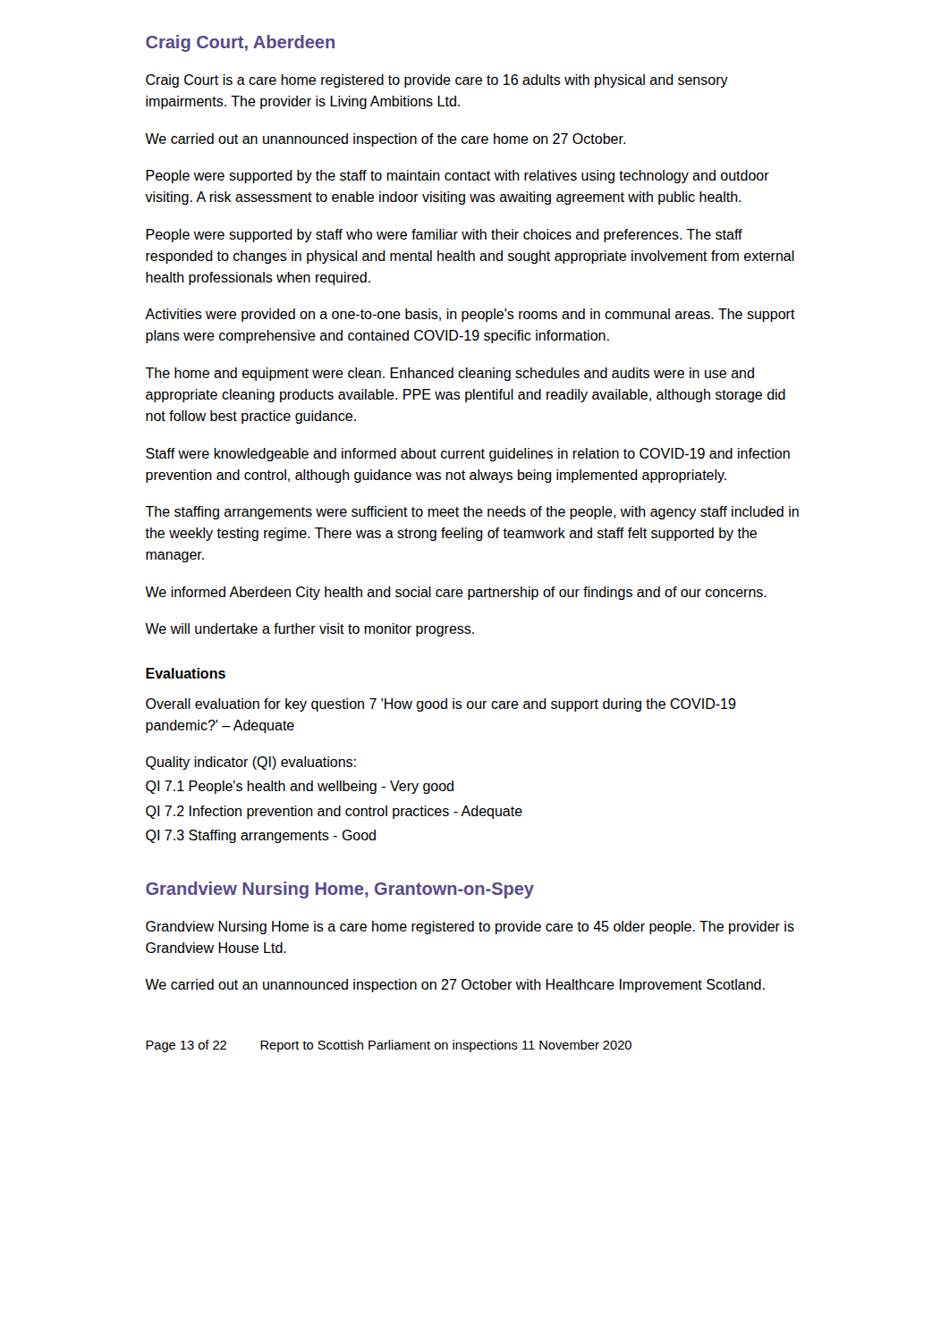Craig Court, Aberdeen
Craig Court is a care home registered to provide care to 16 adults with physical and sensory impairments. The provider is Living Ambitions Ltd.
We carried out an unannounced inspection of the care home on 27 October.
People were supported by the staff to maintain contact with relatives using technology and outdoor visiting. A risk assessment to enable indoor visiting was awaiting agreement with public health.
People were supported by staff who were familiar with their choices and preferences. The staff responded to changes in physical and mental health and sought appropriate involvement from external health professionals when required.
Activities were provided on a one-to-one basis, in people's rooms and in communal areas. The support plans were comprehensive and contained COVID-19 specific information.
The home and equipment were clean. Enhanced cleaning schedules and audits were in use and appropriate cleaning products available. PPE was plentiful and readily available, although storage did not follow best practice guidance.
Staff were knowledgeable and informed about current guidelines in relation to COVID-19 and infection prevention and control, although guidance was not always being implemented appropriately.
The staffing arrangements were sufficient to meet the needs of the people, with agency staff included in the weekly testing regime. There was a strong feeling of teamwork and staff felt supported by the manager.
We informed Aberdeen City health and social care partnership of our findings and of our concerns.
We will undertake a further visit to monitor progress.
Evaluations
Overall evaluation for key question 7 'How good is our care and support during the COVID-19 pandemic?' – Adequate
Quality indicator (QI) evaluations:
QI 7.1 People's health and wellbeing - Very good
QI 7.2 Infection prevention and control practices - Adequate
QI 7.3 Staffing arrangements - Good
Grandview Nursing Home, Grantown-on-Spey
Grandview Nursing Home is a care home registered to provide care to 45 older people. The provider is Grandview House Ltd.
We carried out an unannounced inspection on 27 October with Healthcare Improvement Scotland.
Page 13 of 22 Report to Scottish Parliament on inspections 11 November 2020